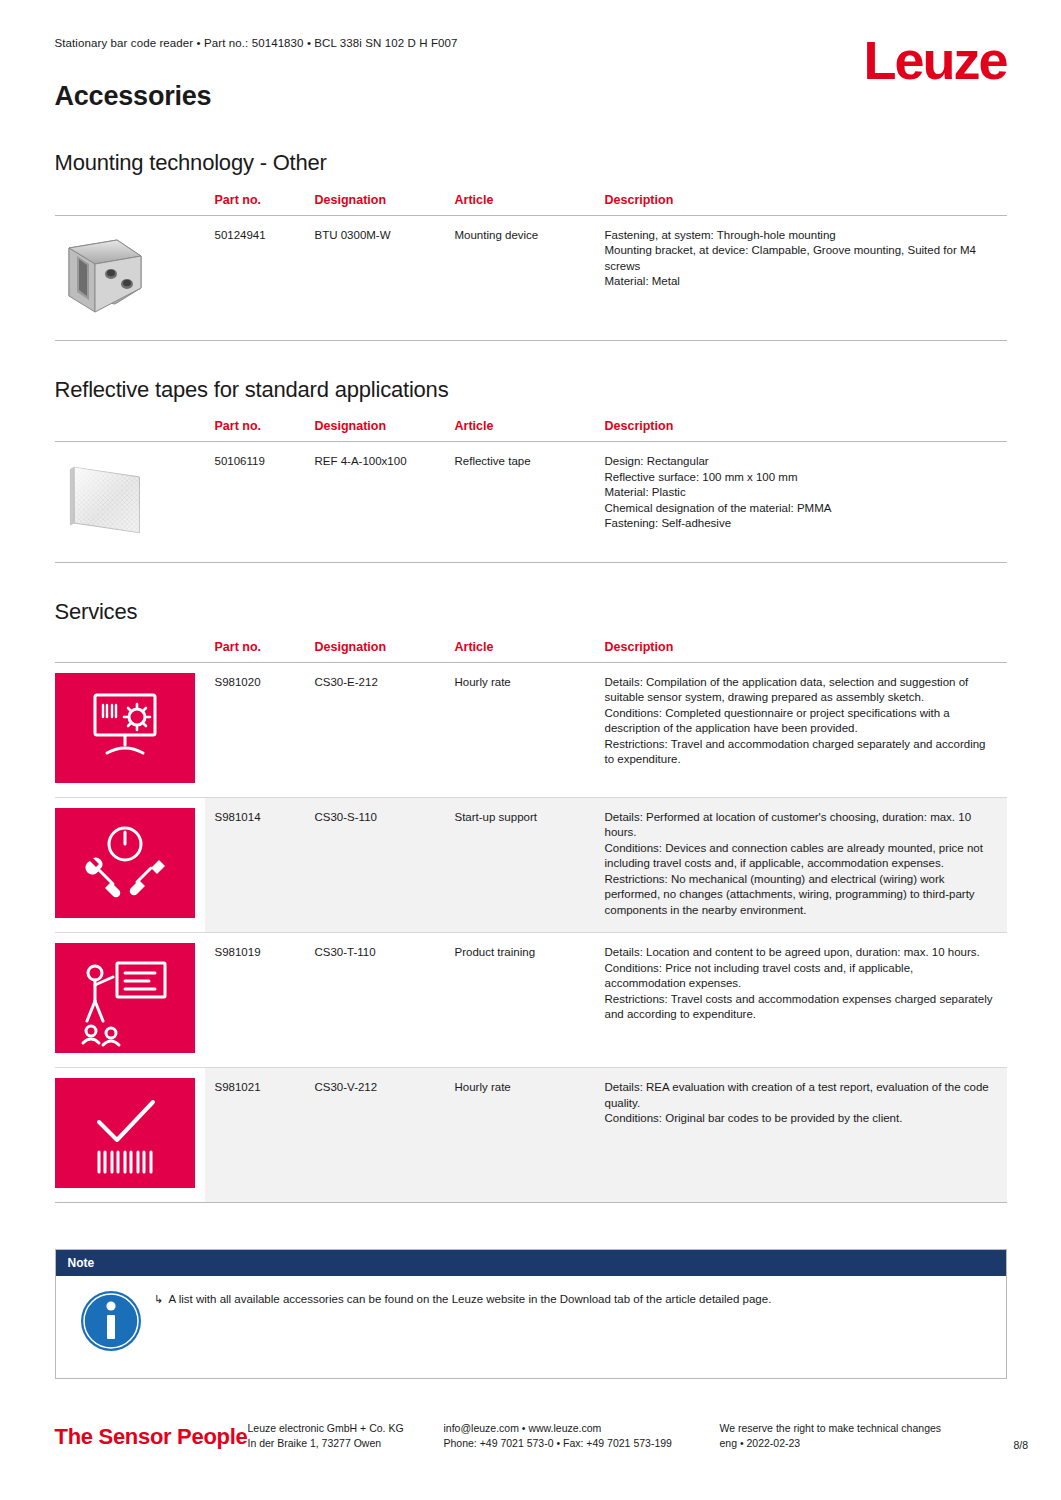Stationary bar code reader • Part no.: 50141830 • BCL 338i SN 102 D H F007
Accessories
Leuze
Mounting technology - Other
| | Part no. | Designation | Article | Description |
| --- | --- | --- | --- | --- |
| | 50124941 | BTU 0300M-W | Mounting device | Fastening, at system: Through-hole mounting Mounting bracket, at device: Clampable, Groove mounting, Suited for M4 screws Material: Metal |
Reflective tapes for standard applications
| | Part no. | Designation | Article | Description |
| --- | --- | --- | --- | --- |
| | 50106119 | REF 4-A-100x100 | Reflective tape | Design: Rectangular Reflective surface: 100 mm x 100 mm Material: Plastic Chemical designation of the material: PMMA Fastening: Self-adhesive |
Services
| | Part no. | Designation | Article | Description |
| --- | --- | --- | --- | --- |
| | S981020 | CS30-E-212 | Hourly rate | Details: Compilation of the application data, selection and suggestion of suitable sensor system, drawing prepared as assembly sketch. Conditions: Completed questionnaire or project specifications with a description of the application have been provided. Restrictions: Travel and accommodation charged separately and according to expenditure. |
| | S981014 | CS30-S-110 | Start-up support | Details: Performed at location of customer's choosing, duration: max. 10 hours. Conditions: Devices and connection cables are already mounted, price not including travel costs and, if applicable, accommodation expenses. Restrictions: No mechanical (mounting) and electrical (wiring) work performed, no changes (attachments, wiring, programming) to third-party components in the nearby environment. |
| | S981019 | CS30-T-110 | Product training | Details: Location and content to be agreed upon, duration: max. 10 hours. Conditions: Price not including travel costs and, if applicable, accommodation expenses. Restrictions: Travel costs and accommodation expenses charged separately and according to expenditure. |
| | S981021 | CS30-V-212 | Hourly rate | Details: REA evaluation with creation of a test report, evaluation of the code quality. Conditions: Original bar codes to be provided by the client. |
Note
↳A list with all available accessories can be found on the Leuze website in the Download tab of the article detailed page.
The Sensor People
Leuze electronic GmbH + Co. KG
In der Braike 1, 73277 Owen
info@leuze.com • www.leuze.com
Phone: +49 7021 573-0 • Fax: +49 7021 573-199
We reserve the right to make technical changes
eng • 2022-02-23
8/8